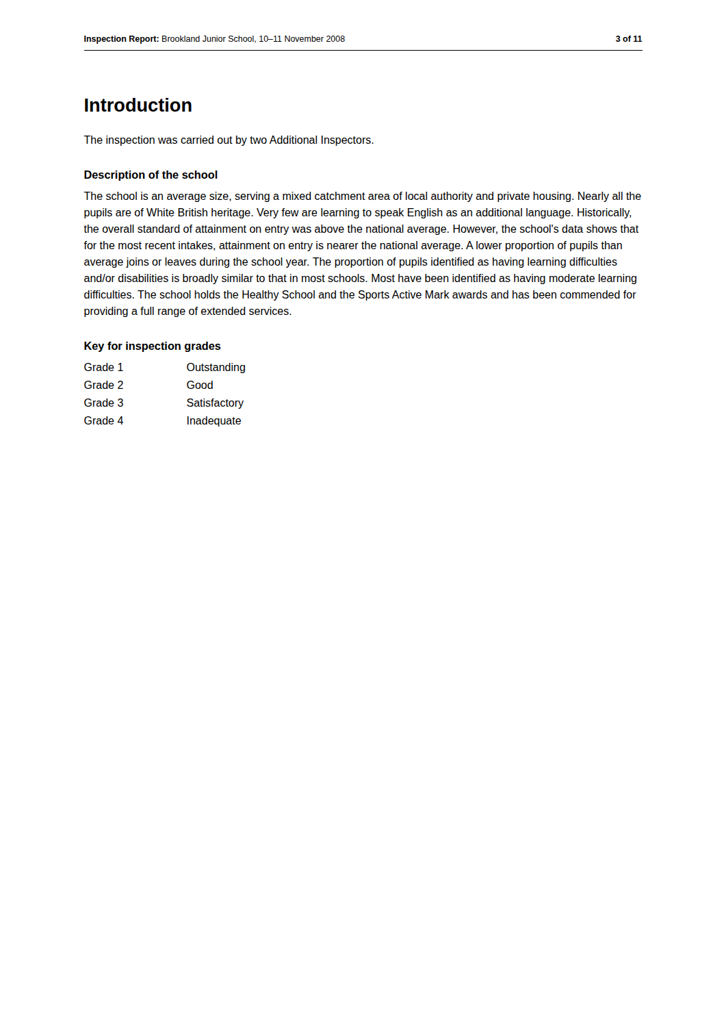Inspection Report: Brookland Junior School, 10–11 November 2008
3 of 11
Introduction
The inspection was carried out by two Additional Inspectors.
Description of the school
The school is an average size, serving a mixed catchment area of local authority and private housing. Nearly all the pupils are of White British heritage. Very few are learning to speak English as an additional language. Historically, the overall standard of attainment on entry was above the national average. However, the school's data shows that for the most recent intakes, attainment on entry is nearer the national average. A lower proportion of pupils than average joins or leaves during the school year. The proportion of pupils identified as having learning difficulties and/or disabilities is broadly similar to that in most schools. Most have been identified as having moderate learning difficulties. The school holds the Healthy School and the Sports Active Mark awards and has been commended for providing a full range of extended services.
Key for inspection grades
| Grade 1 | Outstanding |
| Grade 2 | Good |
| Grade 3 | Satisfactory |
| Grade 4 | Inadequate |